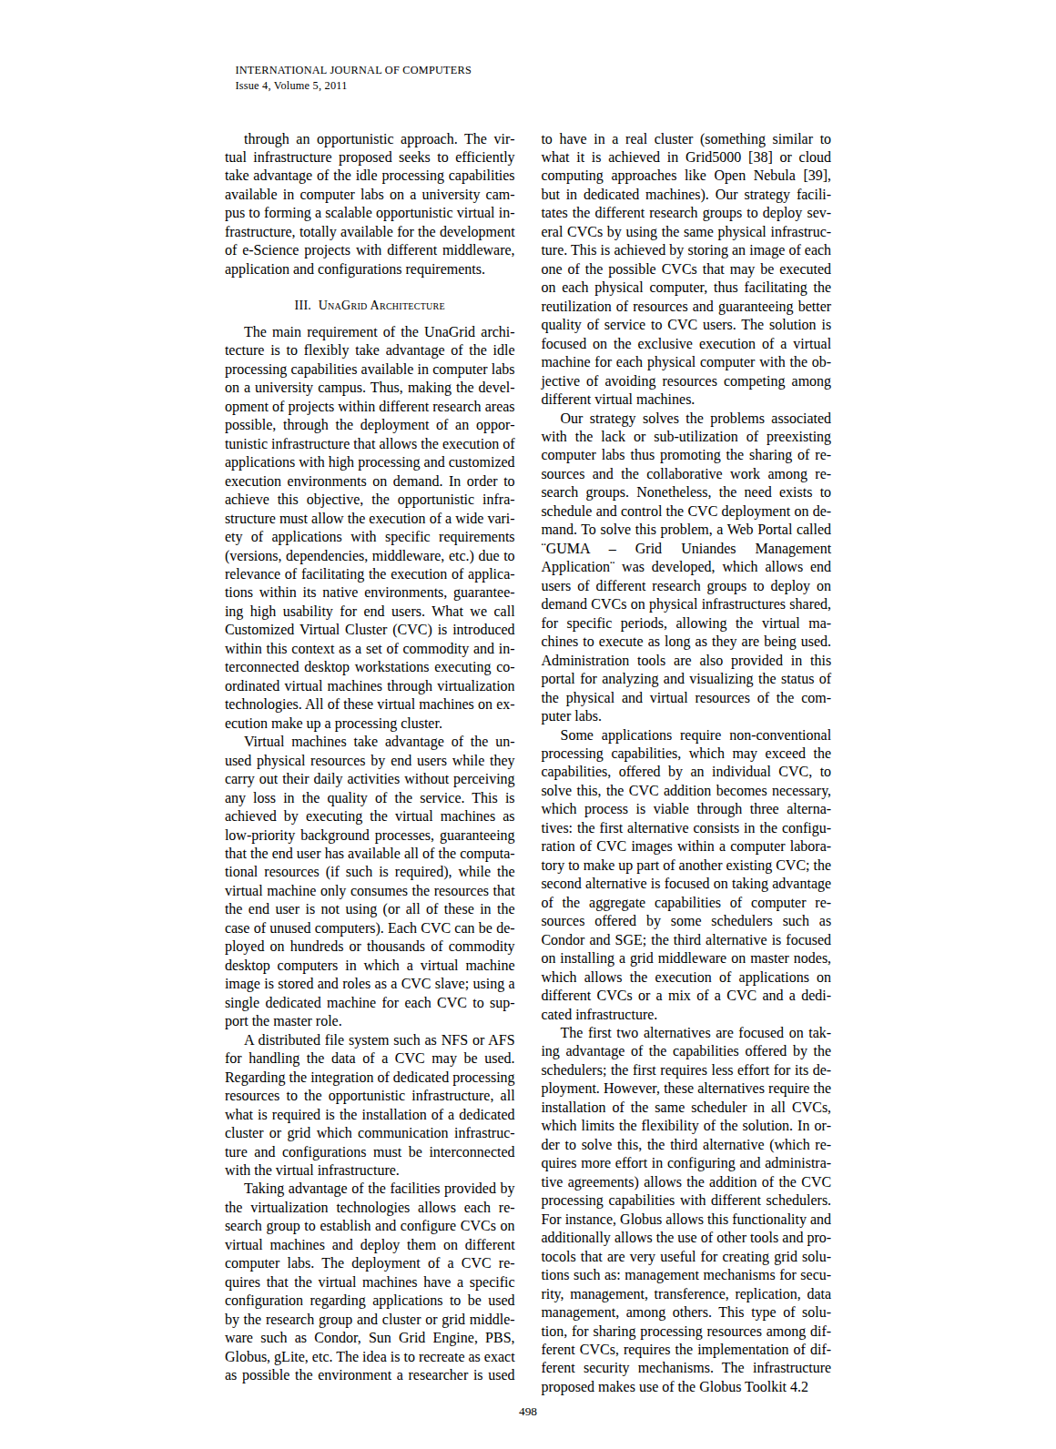INTERNATIONAL JOURNAL OF COMPUTERS Issue 4, Volume 5, 2011
through an opportunistic approach. The virtual infrastructure proposed seeks to efficiently take advantage of the idle processing capabilities available in computer labs on a university campus to forming a scalable opportunistic virtual infrastructure, totally available for the development of e-Science projects with different middleware, application and configurations requirements.
III. UnaGrid Architecture
The main requirement of the UnaGrid architecture is to flexibly take advantage of the idle processing capabilities available in computer labs on a university campus. Thus, making the development of projects within different research areas possible, through the deployment of an opportunistic infrastructure that allows the execution of applications with high processing and customized execution environments on demand. In order to achieve this objective, the opportunistic infrastructure must allow the execution of a wide variety of applications with specific requirements (versions, dependencies, middleware, etc.) due to relevance of facilitating the execution of applications within its native environments, guaranteeing high usability for end users. What we call Customized Virtual Cluster (CVC) is introduced within this context as a set of commodity and interconnected desktop workstations executing coordinated virtual machines through virtualization technologies. All of these virtual machines on execution make up a processing cluster.
Virtual machines take advantage of the unused physical resources by end users while they carry out their daily activities without perceiving any loss in the quality of the service. This is achieved by executing the virtual machines as low-priority background processes, guaranteeing that the end user has available all of the computational resources (if such is required), while the virtual machine only consumes the resources that the end user is not using (or all of these in the case of unused computers). Each CVC can be deployed on hundreds or thousands of commodity desktop computers in which a virtual machine image is stored and roles as a CVC slave; using a single dedicated machine for each CVC to support the master role.
A distributed file system such as NFS or AFS for handling the data of a CVC may be used. Regarding the integration of dedicated processing resources to the opportunistic infrastructure, all what is required is the installation of a dedicated cluster or grid which communication infrastructure and configurations must be interconnected with the virtual infrastructure.
Taking advantage of the facilities provided by the virtualization technologies allows each research group to establish and configure CVCs on virtual machines and deploy them on different computer labs. The deployment of a CVC requires that the virtual machines have a specific configuration regarding applications to be used by the research group and cluster or grid middleware such as Condor, Sun Grid Engine, PBS, Globus, gLite, etc. The idea is to recreate as exact as possible the environment a researcher is used to have in a real cluster (something similar to what it is achieved in Grid5000 [38] or cloud computing approaches like Open Nebula [39], but in dedicated machines). Our strategy facilitates the different research groups to deploy several CVCs by using the same physical infrastructure. This is achieved by storing an image of each one of the possible CVCs that may be executed on each physical computer, thus facilitating the reutilization of resources and guaranteeing better quality of service to CVC users. The solution is focused on the exclusive execution of a virtual machine for each physical computer with the objective of avoiding resources competing among different virtual machines.
Our strategy solves the problems associated with the lack or sub-utilization of preexisting computer labs thus promoting the sharing of resources and the collaborative work among research groups. Nonetheless, the need exists to schedule and control the CVC deployment on demand. To solve this problem, a Web Portal called ¨GUMA – Grid Uniandes Management Application¨ was developed, which allows end users of different research groups to deploy on demand CVCs on physical infrastructures shared, for specific periods, allowing the virtual machines to execute as long as they are being used. Administration tools are also provided in this portal for analyzing and visualizing the status of the physical and virtual resources of the computer labs.
Some applications require non-conventional processing capabilities, which may exceed the capabilities, offered by an individual CVC, to solve this, the CVC addition becomes necessary, which process is viable through three alternatives: the first alternative consists in the configuration of CVC images within a computer laboratory to make up part of another existing CVC; the second alternative is focused on taking advantage of the aggregate capabilities of computer resources offered by some schedulers such as Condor and SGE; the third alternative is focused on installing a grid middleware on master nodes, which allows the execution of applications on different CVCs or a mix of a CVC and a dedicated infrastructure.
The first two alternatives are focused on taking advantage of the capabilities offered by the schedulers; the first requires less effort for its deployment. However, these alternatives require the installation of the same scheduler in all CVCs, which limits the flexibility of the solution. In order to solve this, the third alternative (which requires more effort in configuring and administrative agreements) allows the addition of the CVC processing capabilities with different schedulers. For instance, Globus allows this functionality and additionally allows the use of other tools and protocols that are very useful for creating grid solutions such as: management mechanisms for security, management, transference, replication, data management, among others. This type of solution, for sharing processing resources among different CVCs, requires the implementation of different security mechanisms. The infrastructure proposed makes use of the Globus Toolkit 4.2
498